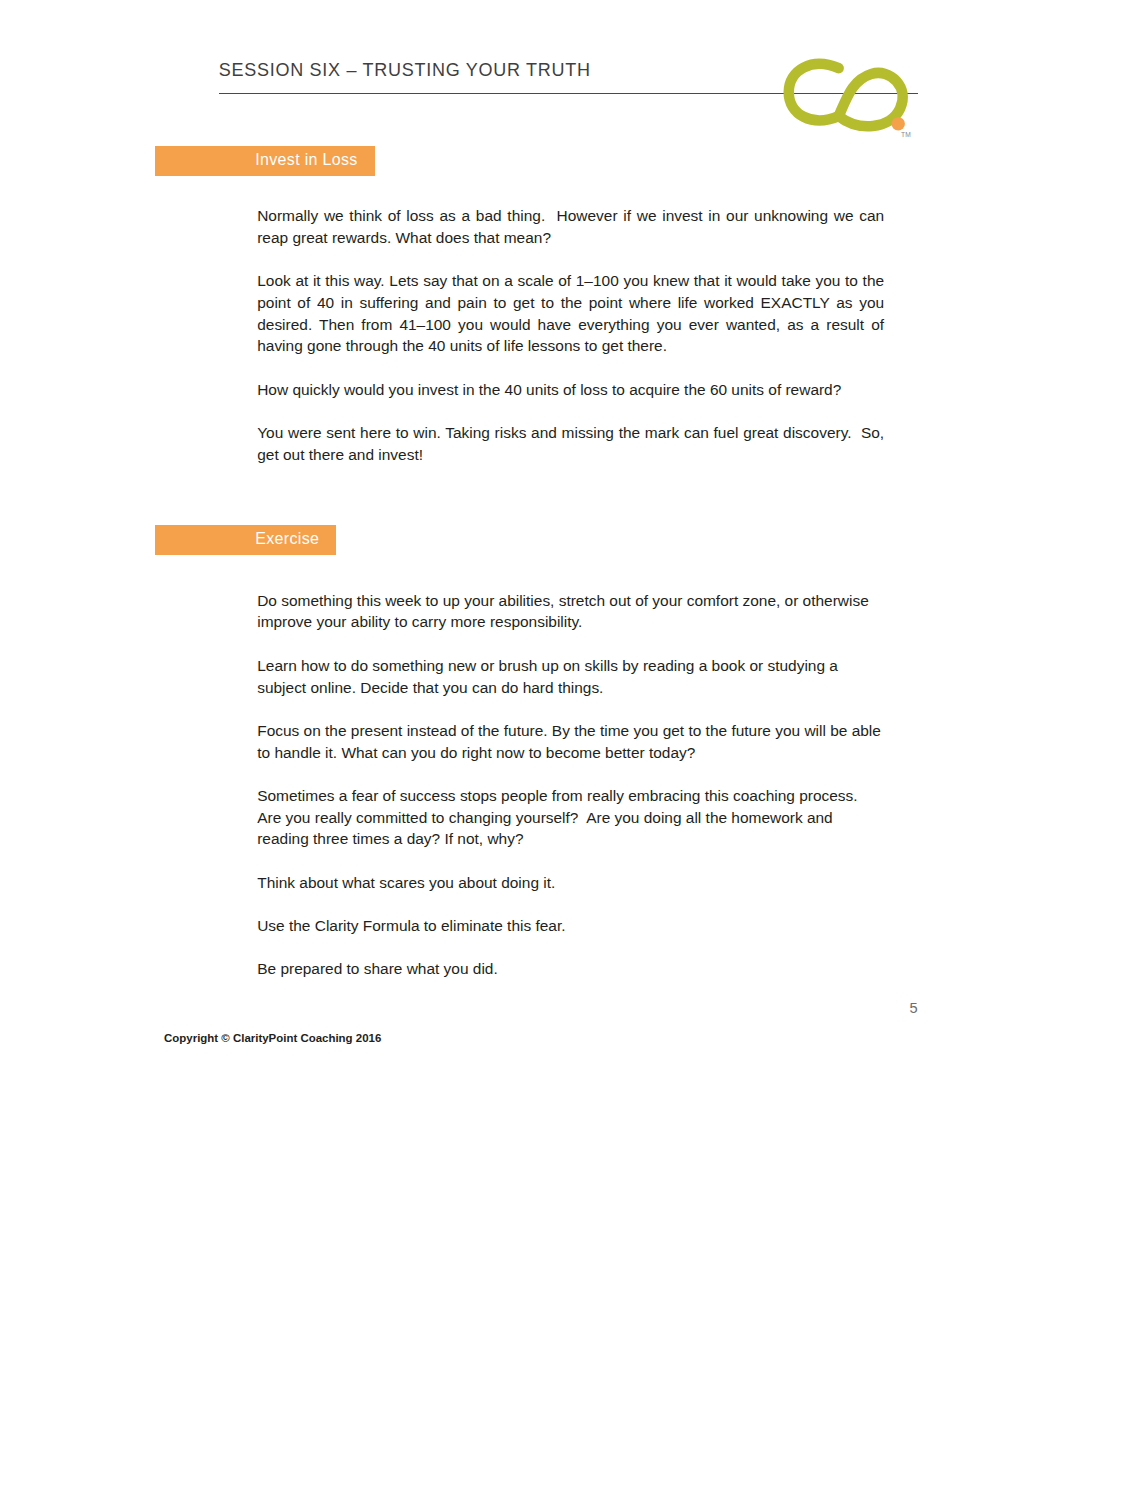TM
SESSION SIX – TRUSTING YOUR TRUTH
Invest in Loss
Normally we think of loss as a bad thing. However if we invest in our unknowing we can reap great rewards. What does that mean?
Look at it this way. Lets say that on a scale of 1–100 you knew that it would take you to the point of 40 in suffering and pain to get to the point where life worked EXACTLY as you desired. Then from 41–100 you would have everything you ever wanted, as a result of having gone through the 40 units of life lessons to get there.
How quickly would you invest in the 40 units of loss to acquire the 60 units of reward?
You were sent here to win. Taking risks and missing the mark can fuel great discovery. So, get out there and invest!
Exercise
Do something this week to up your abilities, stretch out of your comfort zone, or otherwise improve your ability to carry more responsibility.
Learn how to do something new or brush up on skills by reading a book or studying a subject online. Decide that you can do hard things.
Focus on the present instead of the future. By the time you get to the future you will be able to handle it. What can you do right now to become better today?
Sometimes a fear of success stops people from really embracing this coaching process. Are you really committed to changing yourself? Are you doing all the homework and reading three times a day? If not, why?
Think about what scares you about doing it.
Use the Clarity Formula to eliminate this fear.
Be prepared to share what you did.
5
Copyright © ClarityPoint Coaching 2016